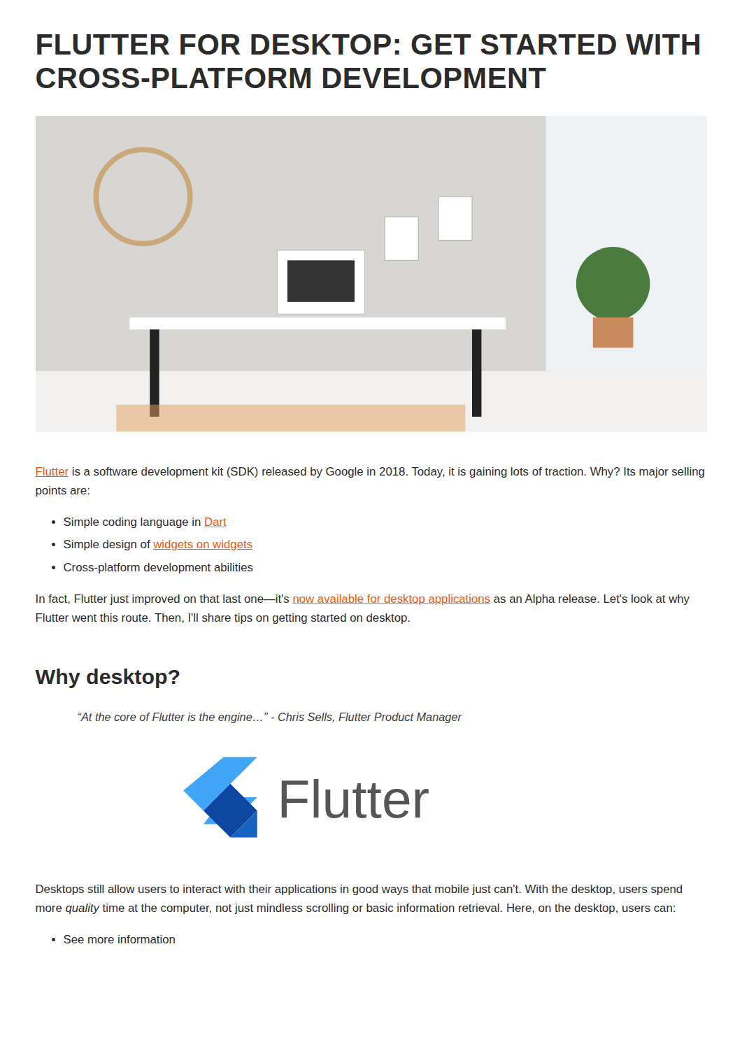Flutter for Desktop: Get Started with Cross-Platform Development
Flutter is a software development kit (SDK) released by Google in 2018. Today, it is gaining lots of traction. Why? Its major selling points are:
Simple coding language in Dart
Simple design of widgets on widgets
Cross-platform development abilities
In fact, Flutter just improved on that last one—it's now available for desktop applications as an Alpha release. Let's look at why Flutter went this route. Then, I'll share tips on getting started on desktop.
Why desktop?
“At the core of Flutter is the engine…” - Chris Sells, Flutter Product Manager
Desktops still allow users to interact with their applications in good ways that mobile just can't. With the desktop, users spend more quality time at the computer, not just mindless scrolling or basic information retrieval. Here, on the desktop, users can:
See more information